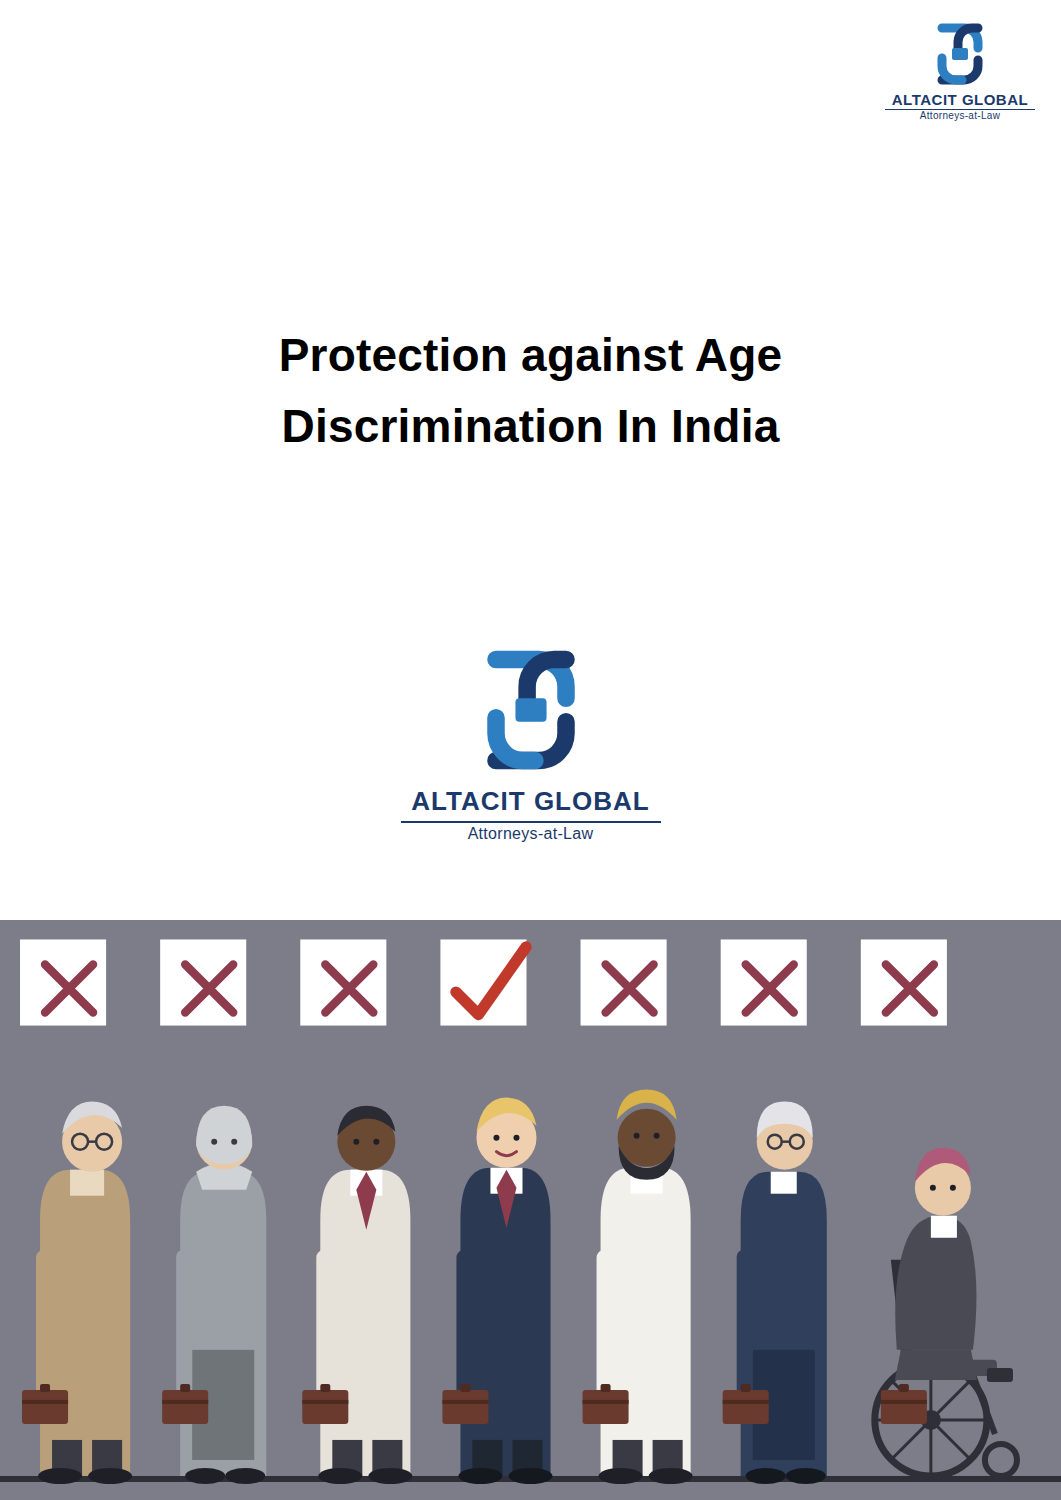ALTACIT GLOBAL
Attorneys-at-Law
Protection against Age
Discrimination In India
ALTACIT GLOBAL
Attorneys-at-Law